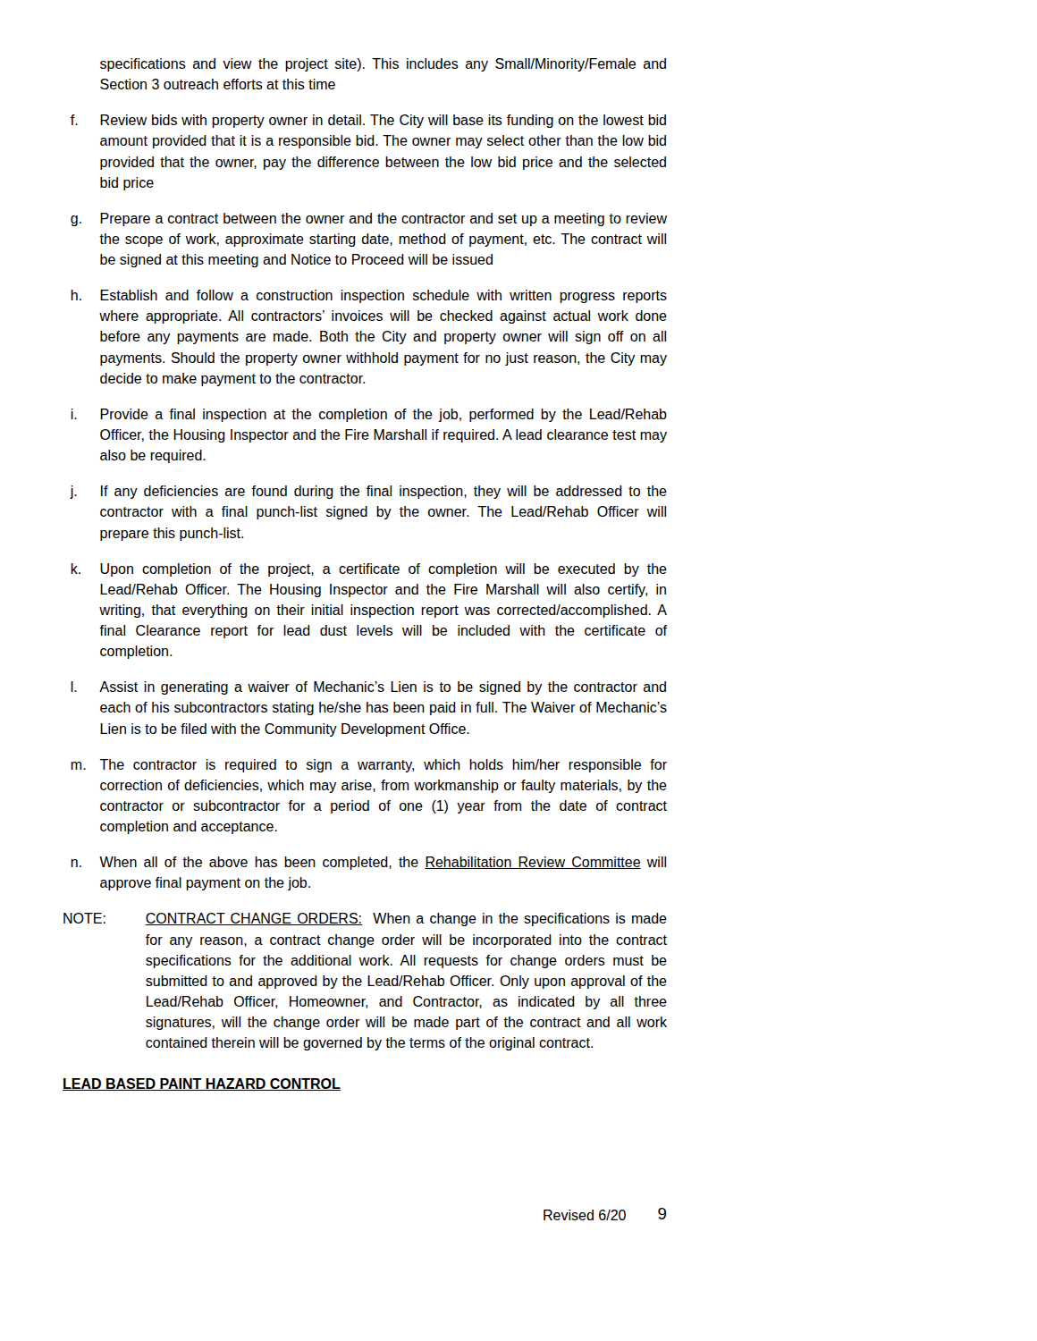specifications and view the project site). This includes any Small/Minority/Female and Section 3 outreach efforts at this time
f. Review bids with property owner in detail. The City will base its funding on the lowest bid amount provided that it is a responsible bid. The owner may select other than the low bid provided that the owner, pay the difference between the low bid price and the selected bid price
g. Prepare a contract between the owner and the contractor and set up a meeting to review the scope of work, approximate starting date, method of payment, etc. The contract will be signed at this meeting and Notice to Proceed will be issued
h. Establish and follow a construction inspection schedule with written progress reports where appropriate. All contractors’ invoices will be checked against actual work done before any payments are made. Both the City and property owner will sign off on all payments. Should the property owner withhold payment for no just reason, the City may decide to make payment to the contractor.
i. Provide a final inspection at the completion of the job, performed by the Lead/Rehab Officer, the Housing Inspector and the Fire Marshall if required. A lead clearance test may also be required.
j. If any deficiencies are found during the final inspection, they will be addressed to the contractor with a final punch-list signed by the owner. The Lead/Rehab Officer will prepare this punch-list.
k. Upon completion of the project, a certificate of completion will be executed by the Lead/Rehab Officer. The Housing Inspector and the Fire Marshall will also certify, in writing, that everything on their initial inspection report was corrected/accomplished. A final Clearance report for lead dust levels will be included with the certificate of completion.
l. Assist in generating a waiver of Mechanic’s Lien is to be signed by the contractor and each of his subcontractors stating he/she has been paid in full. The Waiver of Mechanic’s Lien is to be filed with the Community Development Office.
m. The contractor is required to sign a warranty, which holds him/her responsible for correction of deficiencies, which may arise, from workmanship or faulty materials, by the contractor or subcontractor for a period of one (1) year from the date of contract completion and acceptance.
n. When all of the above has been completed, the Rehabilitation Review Committee will approve final payment on the job.
NOTE:
CONTRACT CHANGE ORDERS: When a change in the specifications is made for any reason, a contract change order will be incorporated into the contract specifications for the additional work. All requests for change orders must be submitted to and approved by the Lead/Rehab Officer. Only upon approval of the Lead/Rehab Officer, Homeowner, and Contractor, as indicated by all three signatures, will the change order will be made part of the contract and all work contained therein will be governed by the terms of the original contract.
LEAD BASED PAINT HAZARD CONTROL
Revised 6/20 9